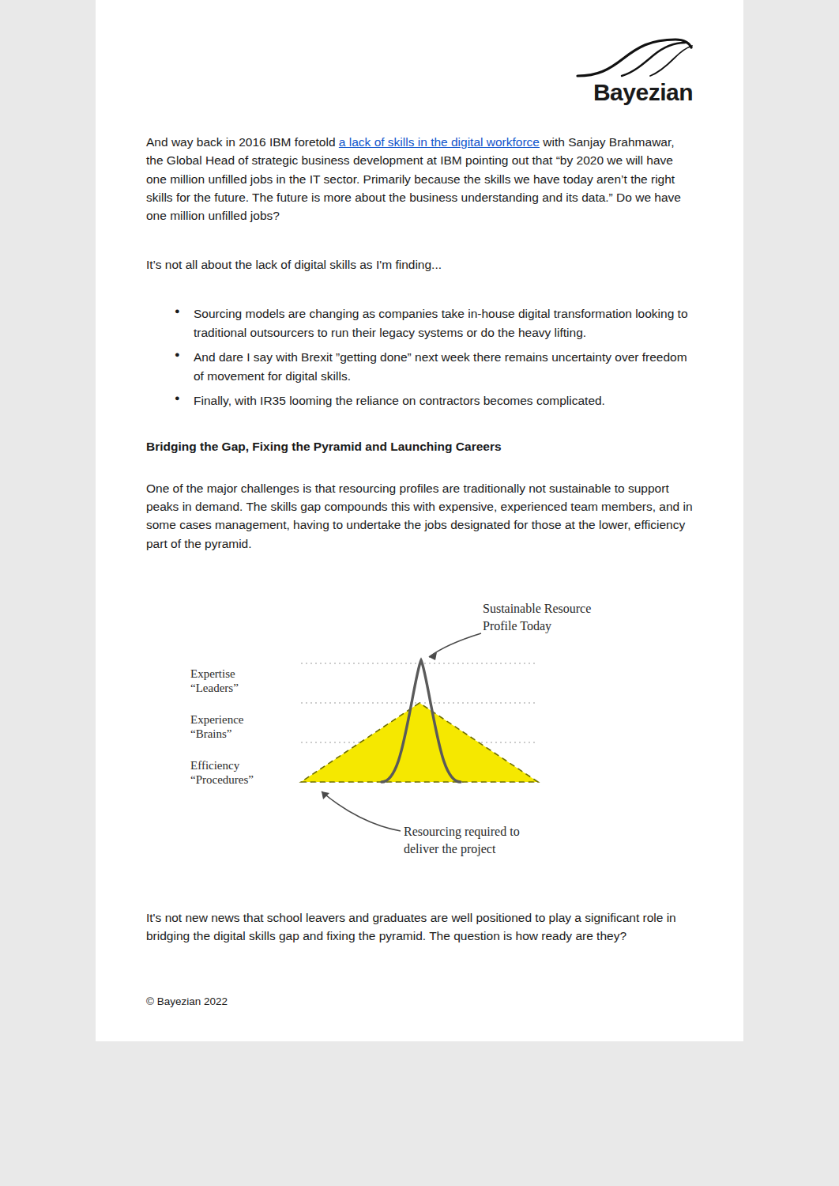Bayezian
And way back in 2016 IBM foretold a lack of skills in the digital workforce with Sanjay Brahmawar, the Global Head of strategic business development at IBM pointing out that “by 2020 we will have one million unfilled jobs in the IT sector. Primarily because the skills we have today aren’t the right skills for the future. The future is more about the business understanding and its data.” Do we have one million unfilled jobs?
It’s not all about the lack of digital skills as I'm finding...
Sourcing models are changing as companies take in-house digital transformation looking to traditional outsourcers to run their legacy systems or do the heavy lifting.
And dare I say with Brexit ”getting done” next week there remains uncertainty over freedom of movement for digital skills.
Finally, with IR35 looming the reliance on contractors becomes complicated.
Bridging the Gap, Fixing the Pyramid and Launching Careers
One of the major challenges is that resourcing profiles are traditionally not sustainable to support peaks in demand. The skills gap compounds this with expensive, experienced team members, and in some cases management, having to undertake the jobs designated for those at the lower, efficiency part of the pyramid.
Resourcing pyramid versus sustainable resource profile A yellow triangle representing the resourcing required to deliver the project, overlaid by a narrow bell curve representing the sustainable resource profile today. Horizontal bands are labelled Expertise "Leaders", Experience "Brains" and Efficiency "Procedures". Expertise “Leaders” Experience “Brains” Efficiency “Procedures” Sustainable Resource Profile Today Resourcing required to deliver the project
It's not new news that school leavers and graduates are well positioned to play a significant role in bridging the digital skills gap and fixing the pyramid. The question is how ready are they?
© Bayezian 2022